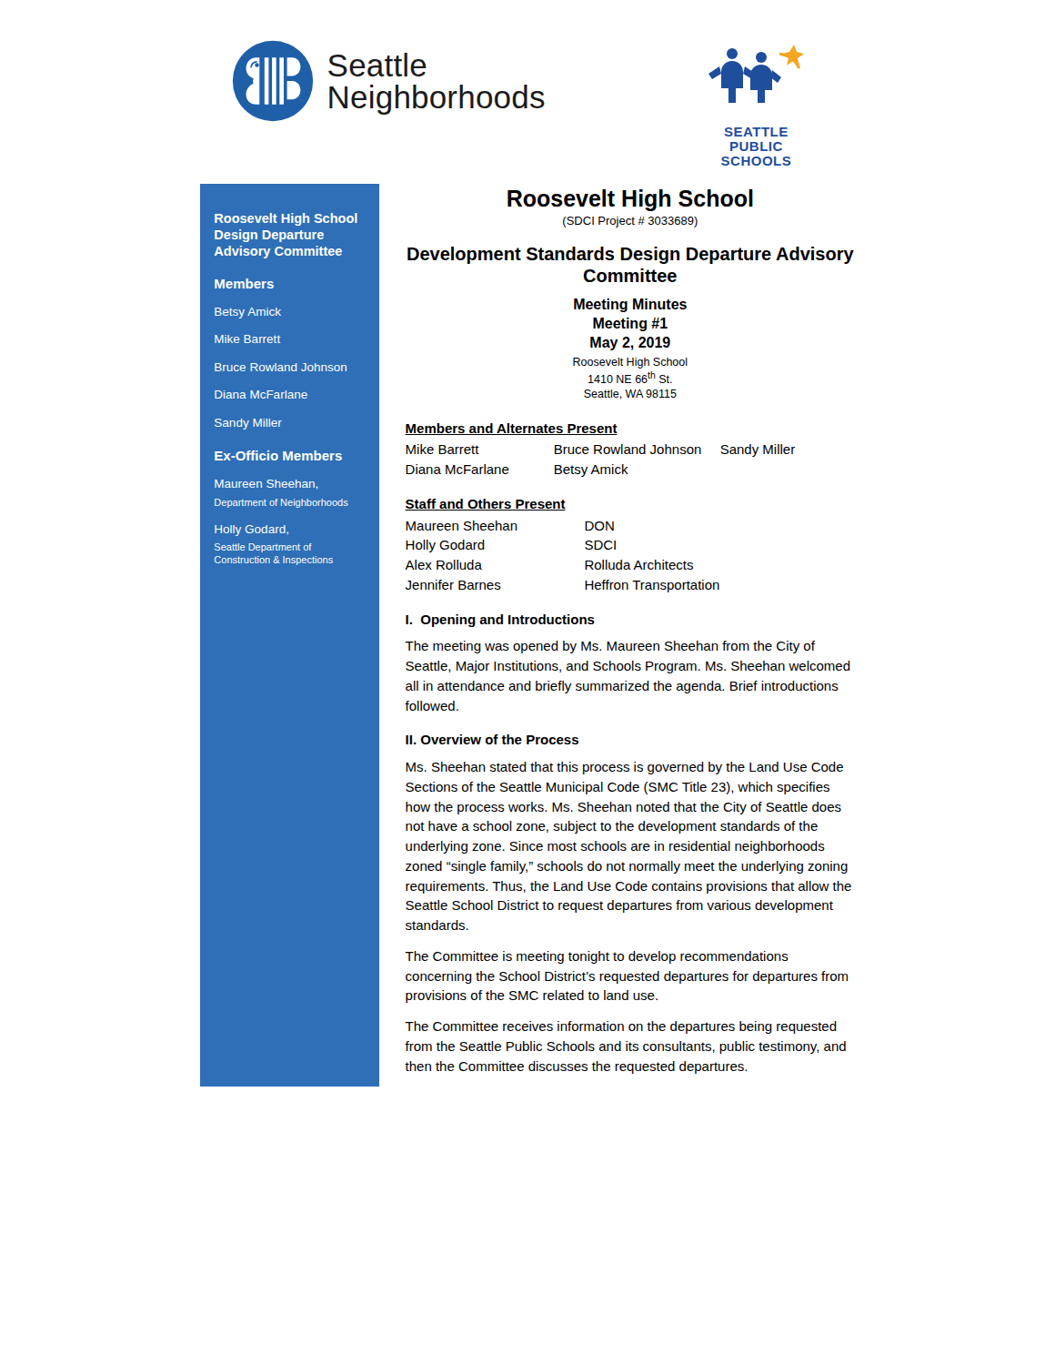Seattle Neighborhoods
SEATTLE
PUBLIC
SCHOOLS
Roosevelt High School Design Departure Advisory Committee
Members
Betsy Amick
Mike Barrett
Bruce Rowland Johnson
Diana McFarlane
Sandy Miller
Ex-Officio Members
Maureen Sheehan,
Department of Neighborhoods
Holly Godard,
Seattle Department of Construction & Inspections
Roosevelt High School
(SDCI Project # 3033689)
Development Standards Design Departure Advisory Committee
Meeting Minutes
Meeting #1
May 2, 2019
Roosevelt High School
1410 NE 66th St.
Seattle, WA 98115
Members and Alternates Present
| Mike Barrett | Bruce Rowland Johnson | Sandy Miller |
| Diana McFarlane | Betsy Amick | |
Staff and Others Present
| Maureen Sheehan | DON |
| Holly Godard | SDCI |
| Alex Rolluda | Rolluda Architects |
| Jennifer Barnes | Heffron Transportation |
I. Opening and Introductions
The meeting was opened by Ms. Maureen Sheehan from the City of Seattle, Major Institutions, and Schools Program. Ms. Sheehan welcomed all in attendance and briefly summarized the agenda. Brief introductions followed.
II. Overview of the Process
Ms. Sheehan stated that this process is governed by the Land Use Code Sections of the Seattle Municipal Code (SMC Title 23), which specifies how the process works. Ms. Sheehan noted that the City of Seattle does not have a school zone, subject to the development standards of the underlying zone. Since most schools are in residential neighborhoods zoned “single family,” schools do not normally meet the underlying zoning requirements. Thus, the Land Use Code contains provisions that allow the Seattle School District to request departures from various development standards.
The Committee is meeting tonight to develop recommendations concerning the School District’s requested departures for departures from provisions of the SMC related to land use.
The Committee receives information on the departures being requested from the Seattle Public Schools and its consultants, public testimony, and then the Committee discusses the requested departures.